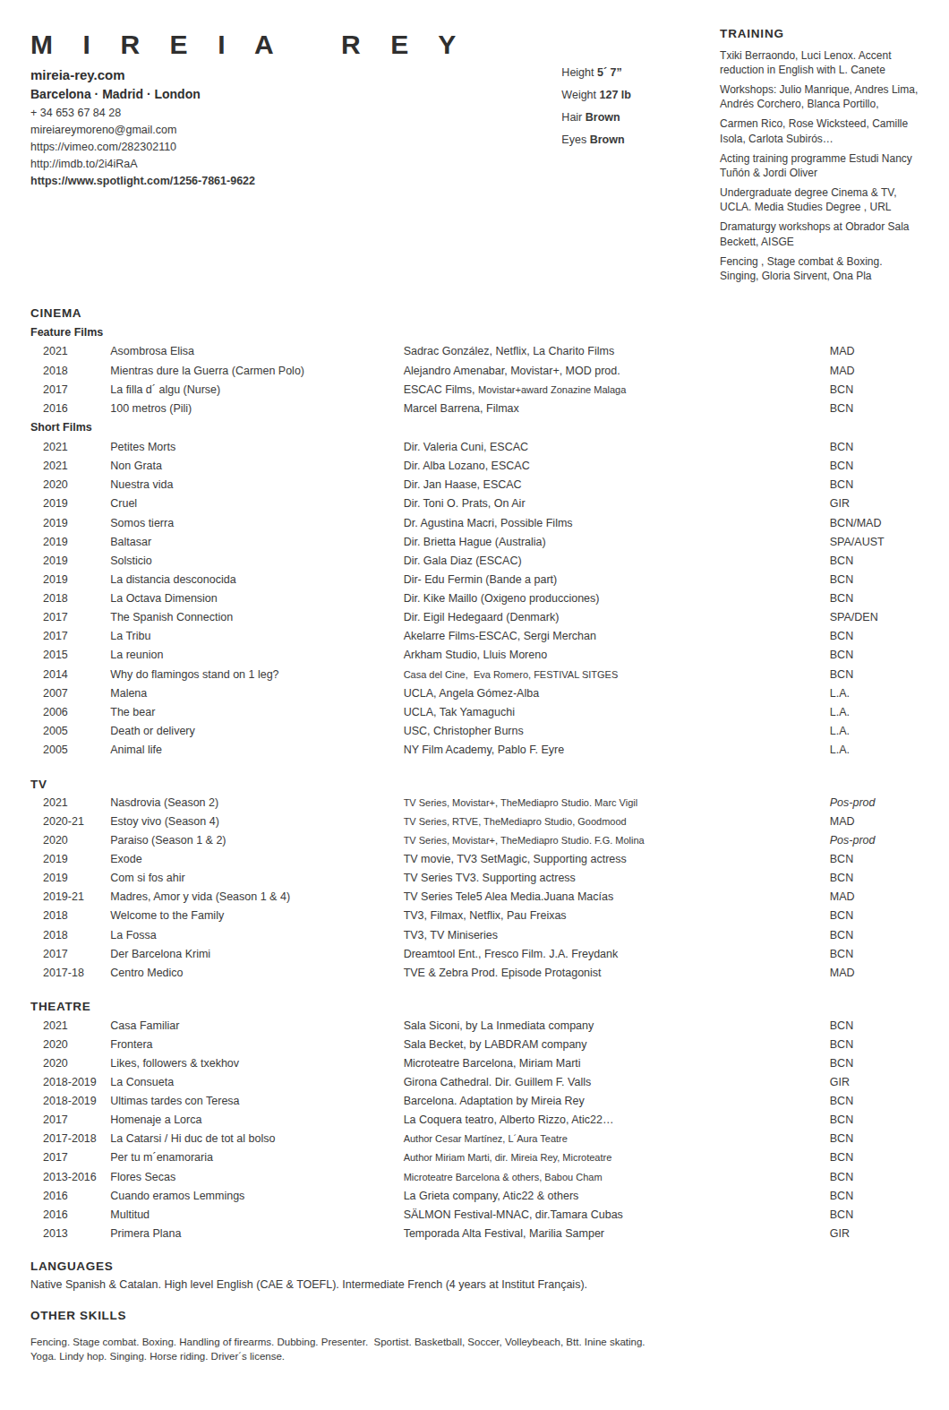M I R E I A R E Y
mireia-rey.com
Barcelona · Madrid · London
+ 34 653 67 84 28
mireiareymoreno@gmail.com
https://vimeo.com/282302110
http://imdb.to/2i4iRaA
https://www.spotlight.com/1256-7861-9622
Height 5´ 7”
Weight 127 lb
Hair Brown
Eyes Brown
TRAINING
Txiki Berraondo, Luci Lenox. Accent reduction in English with L. Canete
Workshops: Julio Manrique, Andres Lima, Andrés Corchero, Blanca Portillo,
Carmen Rico, Rose Wicksteed, Camille Isola, Carlota Subirós…
Acting training programme Estudi Nancy Tuñón & Jordi Oliver
Undergraduate degree Cinema & TV, UCLA. Media Studies Degree , URL
Dramaturgy workshops at Obrador Sala Beckett, AISGE
Fencing , Stage combat & Boxing. Singing, Gloria Sirvent, Ona Pla
CINEMA
Feature Films
| 2021 | Asombrosa Elisa | Sadrac González, Netflix, La Charito Films | MAD |
| 2018 | Mientras dure la Guerra (Carmen Polo) | Alejandro Amenabar, Movistar+, MOD prod. | MAD |
| 2017 | La filla d´ algu (Nurse) | ESCAC Films, Movistar+award Zonazine Malaga | BCN |
| 2016 | 100 metros (Pili) | Marcel Barrena, Filmax | BCN |
Short Films
| 2021 | Petites Morts | Dir. Valeria Cuni, ESCAC | BCN |
| 2021 | Non Grata | Dir. Alba Lozano, ESCAC | BCN |
| 2020 | Nuestra vida | Dir. Jan Haase, ESCAC | BCN |
| 2019 | Cruel | Dir. Toni O. Prats, On Air | GIR |
| 2019 | Somos tierra | Dr. Agustina Macri, Possible Films | BCN/MAD |
| 2019 | Baltasar | Dir. Brietta Hague (Australia) | SPA/AUST |
| 2019 | Solsticio | Dir. Gala Diaz (ESCAC) | BCN |
| 2019 | La distancia desconocida | Dir- Edu Fermin (Bande a part) | BCN |
| 2018 | La Octava Dimension | Dir. Kike Maillo (Oxigeno producciones) | BCN |
| 2017 | The Spanish Connection | Dir. Eigil Hedegaard (Denmark) | SPA/DEN |
| 2017 | La Tribu | Akelarre Films-ESCAC, Sergi Merchan | BCN |
| 2015 | La reunion | Arkham Studio, Lluis Moreno | BCN |
| 2014 | Why do flamingos stand on 1 leg? | Casa del Cine, Eva Romero, FESTIVAL SITGES | BCN |
| 2007 | Malena | UCLA, Angela Gómez-Alba | L.A. |
| 2006 | The bear | UCLA, Tak Yamaguchi | L.A. |
| 2005 | Death or delivery | USC, Christopher Burns | L.A. |
| 2005 | Animal life | NY Film Academy, Pablo F. Eyre | L.A. |
TV
| 2021 | Nasdrovia (Season 2) | TV Series, Movistar+, TheMediapro Studio. Marc Vigil | Pos-prod |
| 2020-21 | Estoy vivo (Season 4) | TV Series, RTVE, TheMediapro Studio, Goodmood | MAD |
| 2020 | Paraiso (Season 1 & 2) | TV Series, Movistar+, TheMediapro Studio. F.G. Molina | Pos-prod |
| 2019 | Exode | TV movie, TV3 SetMagic, Supporting actress | BCN |
| 2019 | Com si fos ahir | TV Series TV3. Supporting actress | BCN |
| 2019-21 | Madres, Amor y vida (Season 1 & 4) | TV Series Tele5 Alea Media.Juana Macías | MAD |
| 2018 | Welcome to the Family | TV3, Filmax, Netflix, Pau Freixas | BCN |
| 2018 | La Fossa | TV3, TV Miniseries | BCN |
| 2017 | Der Barcelona Krimi | Dreamtool Ent., Fresco Film. J.A. Freydank | BCN |
| 2017-18 | Centro Medico | TVE & Zebra Prod. Episode Protagonist | MAD |
THEATRE
| 2021 | Casa Familiar | Sala Siconi, by La Inmediata company | BCN |
| 2020 | Frontera | Sala Becket, by LABDRAM company | BCN |
| 2020 | Likes, followers & txekhov | Microteatre Barcelona, Miriam Marti | BCN |
| 2018-2019 | La Consueta | Girona Cathedral. Dir. Guillem F. Valls | GIR |
| 2018-2019 | Ultimas tardes con Teresa | Barcelona. Adaptation by Mireia Rey | BCN |
| 2017 | Homenaje a Lorca | La Coquera teatro, Alberto Rizzo, Atic22… | BCN |
| 2017-2018 | La Catarsi / Hi duc de tot al bolso | Author Cesar Martínez, L´Aura Teatre | BCN |
| 2017 | Per tu m´enamoraria | Author Miriam Marti, dir. Mireia Rey, Microteatre | BCN |
| 2013-2016 | Flores Secas | Microteatre Barcelona & others, Babou Cham | BCN |
| 2016 | Cuando eramos Lemmings | La Grieta company, Atic22 & others | BCN |
| 2016 | Multitud | SÄLMON Festival-MNAC, dir.Tamara Cubas | BCN |
| 2013 | Primera Plana | Temporada Alta Festival, Marilia Samper | GIR |
LANGUAGES
Native Spanish & Catalan. High level English (CAE & TOEFL). Intermediate French (4 years at Institut Français).
OTHER SKILLS
Fencing. Stage combat. Boxing. Handling of firearms. Dubbing. Presenter. Sportist. Basketball, Soccer, Volleybeach, Btt. Inine skating.
Yoga. Lindy hop. Singing. Horse riding. Driver´s license.